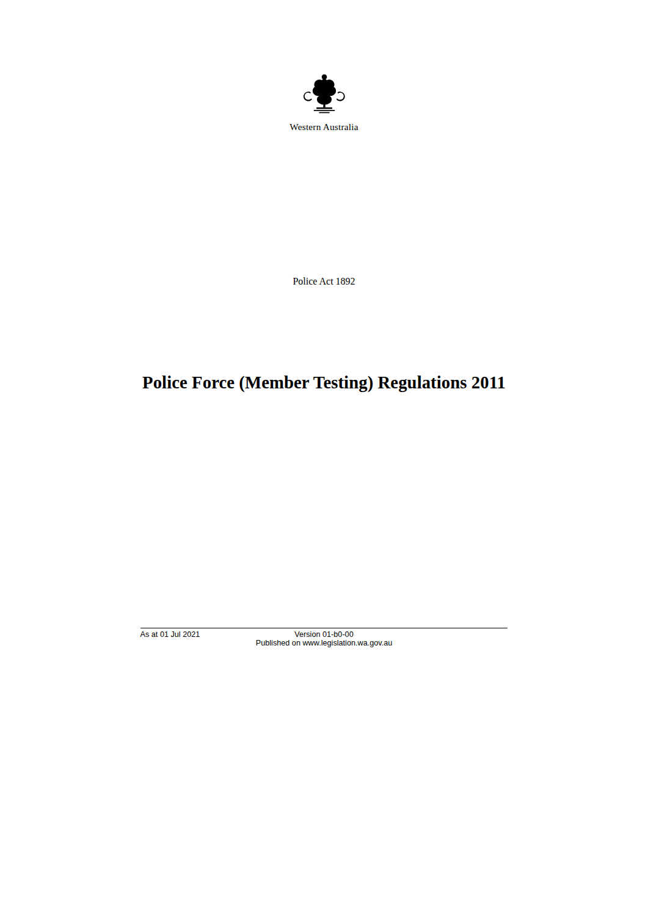Western Australia
Police Act 1892
Police Force (Member Testing) Regulations 2011
As at 01 Jul 2021
Version 01-b0-00 Published on www.legislation.wa.gov.au